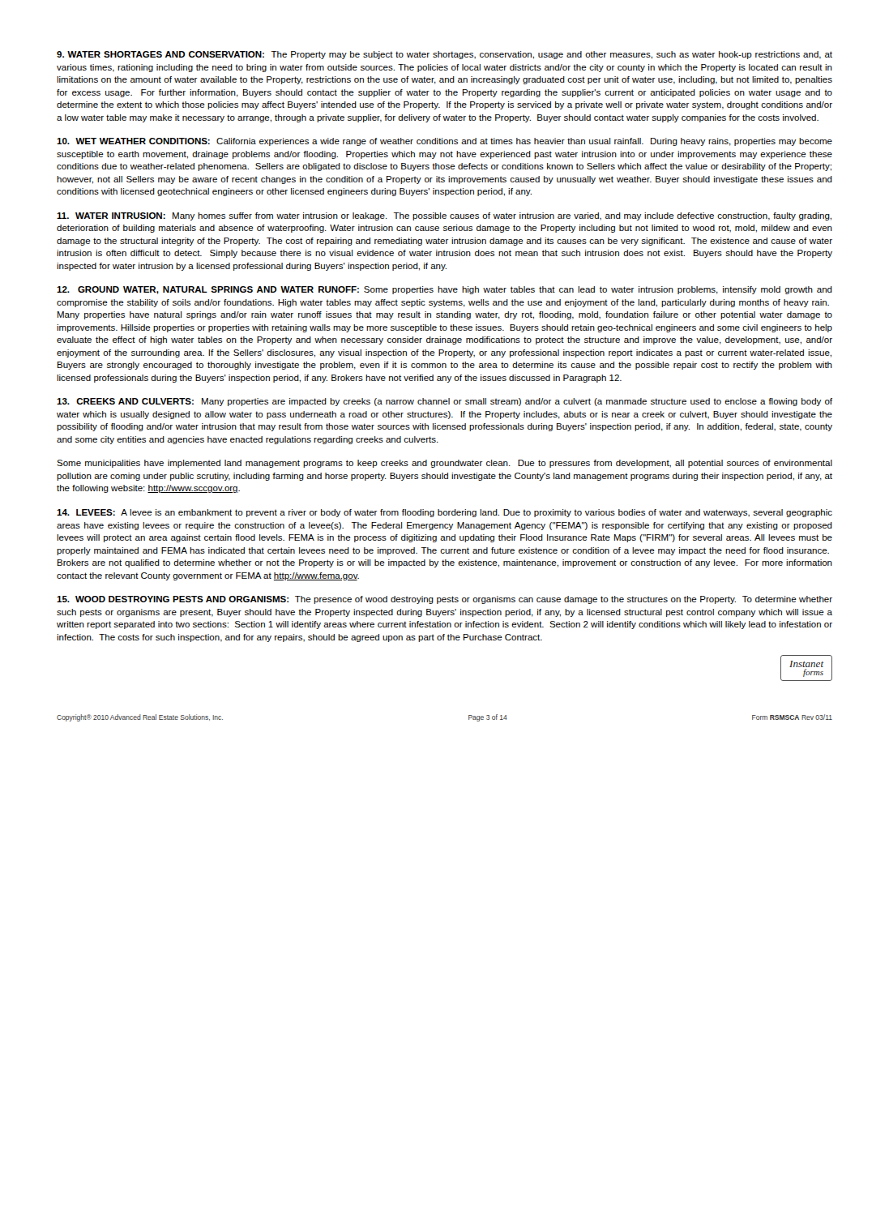9. WATER SHORTAGES AND CONSERVATION: The Property may be subject to water shortages, conservation, usage and other measures, such as water hook-up restrictions and, at various times, rationing including the need to bring in water from outside sources. The policies of local water districts and/or the city or county in which the Property is located can result in limitations on the amount of water available to the Property, restrictions on the use of water, and an increasingly graduated cost per unit of water use, including, but not limited to, penalties for excess usage. For further information, Buyers should contact the supplier of water to the Property regarding the supplier's current or anticipated policies on water usage and to determine the extent to which those policies may affect Buyers' intended use of the Property. If the Property is serviced by a private well or private water system, drought conditions and/or a low water table may make it necessary to arrange, through a private supplier, for delivery of water to the Property. Buyer should contact water supply companies for the costs involved.
10. WET WEATHER CONDITIONS: California experiences a wide range of weather conditions and at times has heavier than usual rainfall. During heavy rains, properties may become susceptible to earth movement, drainage problems and/or flooding. Properties which may not have experienced past water intrusion into or under improvements may experience these conditions due to weather-related phenomena. Sellers are obligated to disclose to Buyers those defects or conditions known to Sellers which affect the value or desirability of the Property; however, not all Sellers may be aware of recent changes in the condition of a Property or its improvements caused by unusually wet weather. Buyer should investigate these issues and conditions with licensed geotechnical engineers or other licensed engineers during Buyers' inspection period, if any.
11. WATER INTRUSION: Many homes suffer from water intrusion or leakage. The possible causes of water intrusion are varied, and may include defective construction, faulty grading, deterioration of building materials and absence of waterproofing. Water intrusion can cause serious damage to the Property including but not limited to wood rot, mold, mildew and even damage to the structural integrity of the Property. The cost of repairing and remediating water intrusion damage and its causes can be very significant. The existence and cause of water intrusion is often difficult to detect. Simply because there is no visual evidence of water intrusion does not mean that such intrusion does not exist. Buyers should have the Property inspected for water intrusion by a licensed professional during Buyers' inspection period, if any.
12. GROUND WATER, NATURAL SPRINGS AND WATER RUNOFF: Some properties have high water tables that can lead to water intrusion problems, intensify mold growth and compromise the stability of soils and/or foundations. High water tables may affect septic systems, wells and the use and enjoyment of the land, particularly during months of heavy rain. Many properties have natural springs and/or rain water runoff issues that may result in standing water, dry rot, flooding, mold, foundation failure or other potential water damage to improvements. Hillside properties or properties with retaining walls may be more susceptible to these issues. Buyers should retain geo-technical engineers and some civil engineers to help evaluate the effect of high water tables on the Property and when necessary consider drainage modifications to protect the structure and improve the value, development, use, and/or enjoyment of the surrounding area. If the Sellers' disclosures, any visual inspection of the Property, or any professional inspection report indicates a past or current water-related issue, Buyers are strongly encouraged to thoroughly investigate the problem, even if it is common to the area to determine its cause and the possible repair cost to rectify the problem with licensed professionals during the Buyers' inspection period, if any. Brokers have not verified any of the issues discussed in Paragraph 12.
13. CREEKS AND CULVERTS: Many properties are impacted by creeks (a narrow channel or small stream) and/or a culvert (a manmade structure used to enclose a flowing body of water which is usually designed to allow water to pass underneath a road or other structures). If the Property includes, abuts or is near a creek or culvert, Buyer should investigate the possibility of flooding and/or water intrusion that may result from those water sources with licensed professionals during Buyers' inspection period, if any. In addition, federal, state, county and some city entities and agencies have enacted regulations regarding creeks and culverts.
Some municipalities have implemented land management programs to keep creeks and groundwater clean. Due to pressures from development, all potential sources of environmental pollution are coming under public scrutiny, including farming and horse property. Buyers should investigate the County's land management programs during their inspection period, if any, at the following website: http://www.sccgov.org.
14. LEVEES: A levee is an embankment to prevent a river or body of water from flooding bordering land. Due to proximity to various bodies of water and waterways, several geographic areas have existing levees or require the construction of a levee(s). The Federal Emergency Management Agency ("FEMA") is responsible for certifying that any existing or proposed levees will protect an area against certain flood levels. FEMA is in the process of digitizing and updating their Flood Insurance Rate Maps ("FIRM") for several areas. All levees must be properly maintained and FEMA has indicated that certain levees need to be improved. The current and future existence or condition of a levee may impact the need for flood insurance. Brokers are not qualified to determine whether or not the Property is or will be impacted by the existence, maintenance, improvement or construction of any levee. For more information contact the relevant County government or FEMA at http://www.fema.gov.
15. WOOD DESTROYING PESTS AND ORGANISMS: The presence of wood destroying pests or organisms can cause damage to the structures on the Property. To determine whether such pests or organisms are present, Buyer should have the Property inspected during Buyers' inspection period, if any, by a licensed structural pest control company which will issue a written report separated into two sections: Section 1 will identify areas where current infestation or infection is evident. Section 2 will identify conditions which will likely lead to infestation or infection. The costs for such inspection, and for any repairs, should be agreed upon as part of the Purchase Contract.
Instanetforms
Copyright® 2010 Advanced Real Estate Solutions, Inc.
Page 3 of 14
Form RSMSCA Rev 03/11